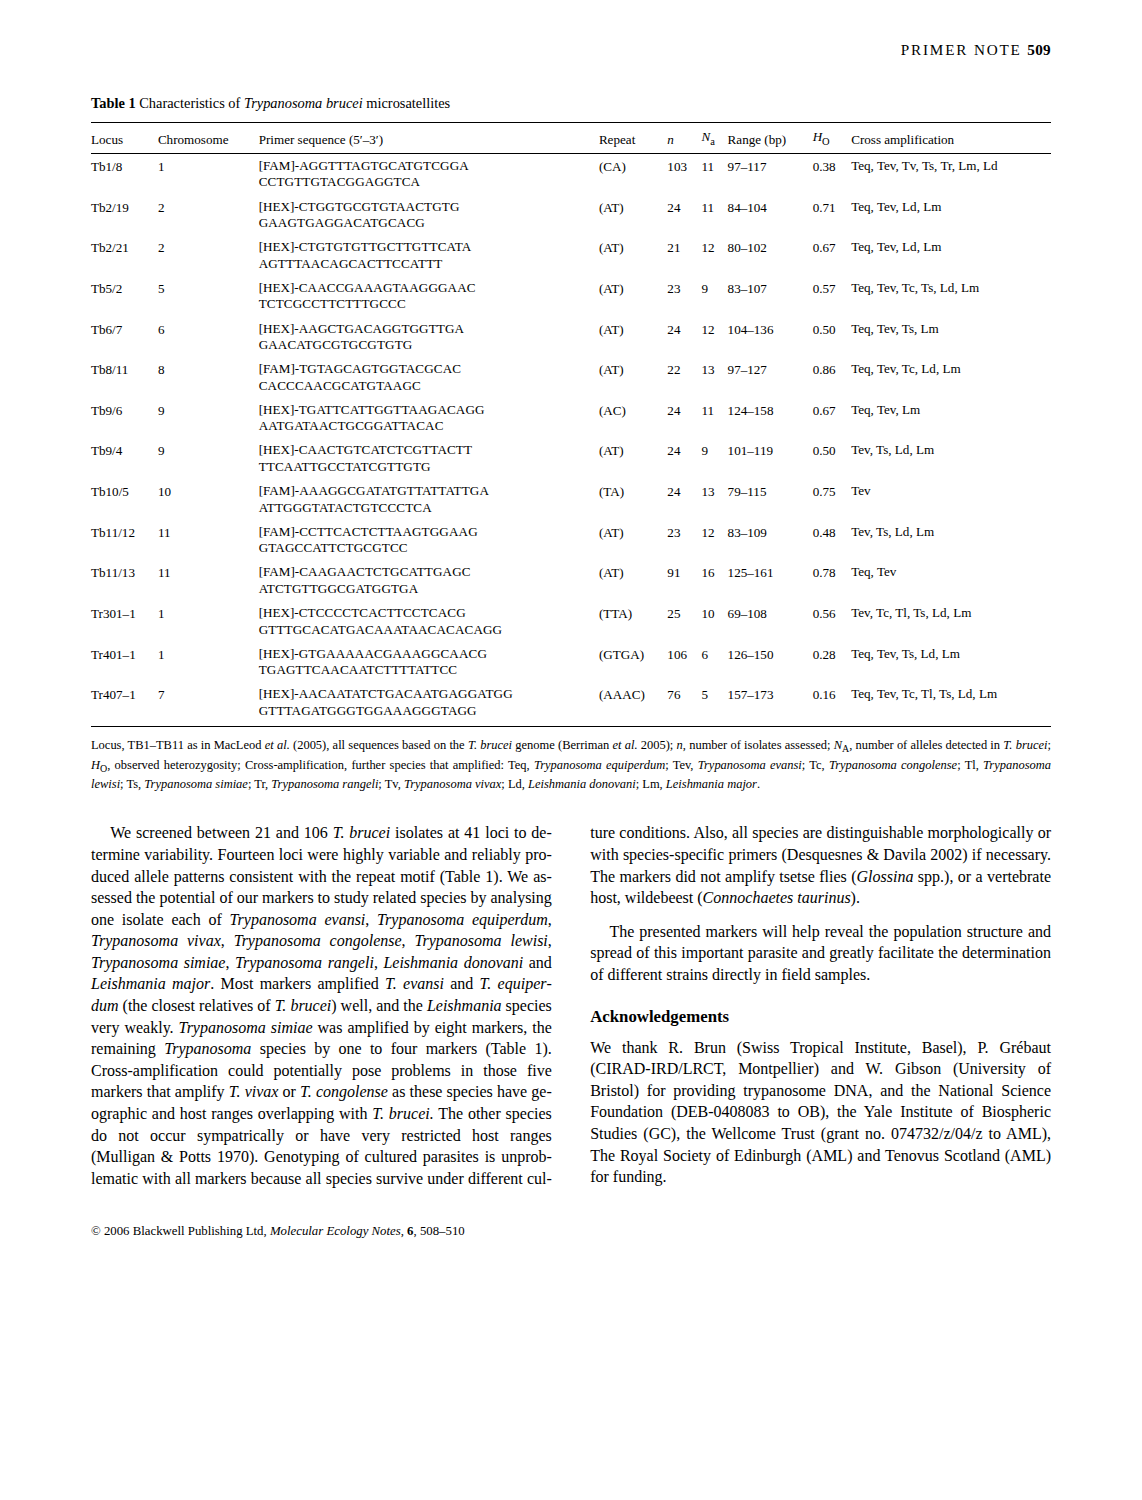PRIMER NOTE 509
Table 1 Characteristics of Trypanosoma brucei microsatellites
| Locus | Chromosome | Primer sequence (5′–3′) | Repeat | n | N a | Range (bp) | H O | Cross amplification |
| --- | --- | --- | --- | --- | --- | --- | --- | --- |
| Tb1/8 | 1 | [FAM]- AGGTTTAGTGCATGTCGGA CCTGTTGTACGGAGGTCA | (CA) | 103 | 11 | 97–117 | 0.38 | Teq, Tev, Tv, Ts, Tr, Lm, Ld |
| Tb2/19 | 2 | [HEX]- CTGGTGCGTGTAACTGTG GAAGTGAGGACATGCACG | (AT) | 24 | 11 | 84–104 | 0.71 | Teq, Tev, Ld, Lm |
| Tb2/21 | 2 | [HEX]- CTGTGTGTTGCTTGTTCATA AGTTTAACAGCACTTCCATTT | (AT) | 21 | 12 | 80–102 | 0.67 | Teq, Tev, Ld, Lm |
| Tb5/2 | 5 | [HEX]- CAACCGAAAGTAAGGGAAC TCTCGCCTTCTTTGCCC | (AT) | 23 | 9 | 83–107 | 0.57 | Teq, Tev, Tc, Ts, Ld, Lm |
| Tb6/7 | 6 | [HEX]- AAGCTGACAGGTGGTTGA GAACATGCGTGCGTGTG | (AT) | 24 | 12 | 104–136 | 0.50 | Teq, Tev, Ts, Lm |
| Tb8/11 | 8 | [FAM]- TGTAGCAGTGGTACGCAC CACCCAACGCATGTAAGC | (AT) | 22 | 13 | 97–127 | 0.86 | Teq, Tev, Tc, Ld, Lm |
| Tb9/6 | 9 | [HEX]- TGATTCATTGGTTAAGACAGG AATGATAACTGCGGATTACAC | (AC) | 24 | 11 | 124–158 | 0.67 | Teq, Tev, Lm |
| Tb9/4 | 9 | [HEX]- CAACTGTCATCTCGTTACTT TTCAATTGCCTATCGTTGTG | (AT) | 24 | 9 | 101–119 | 0.50 | Tev, Ts, Ld, Lm |
| Tb10/5 | 10 | [FAM]- AAAGGCGATATGTTATTATTGA ATTGGGTATACTGTCCCTCA | (TA) | 24 | 13 | 79–115 | 0.75 | Tev |
| Tb11/12 | 11 | [FAM]- CCTTCACTCTTAAGTGGAAG GTAGCCATTCTGCGTCC | (AT) | 23 | 12 | 83–109 | 0.48 | Tev, Ts, Ld, Lm |
| Tb11/13 | 11 | [FAM]- CAAGAACTCTGCATTGAGC ATCTGTTGGCGATGGTGA | (AT) | 91 | 16 | 125–161 | 0.78 | Teq, Tev |
| Tr301–1 | 1 | [HEX]- CTCCCCTCACTTCCTCACG GTTTGCACATGACAAATAACACACAGG | (TTA) | 25 | 10 | 69–108 | 0.56 | Tev, Tc, Tl, Ts, Ld, Lm |
| Tr401–1 | 1 | [HEX]- GTGAAAAACGAAAGGCAACG TGAGTTCAACAATCTTTTATTCC | (GTGA) | 106 | 6 | 126–150 | 0.28 | Teq, Tev, Ts, Ld, Lm |
| Tr407–1 | 7 | [HEX]- AACAATATCTGACAATGAGGATGG GTTTAGATGGGTGGAAAGGGTAGG | (AAAC) | 76 | 5 | 157–173 | 0.16 | Teq, Tev, Tc, Tl, Ts, Ld, Lm |
Locus, TB1–TB11 as in MacLeod et al. (2005), all sequences based on the T. brucei genome (Berriman et al. 2005); n, number of isolates assessed; NA, number of alleles detected in T. brucei; HO, observed heterozygosity; Cross-amplification, further species that amplified: Teq, Trypanosoma equiperdum; Tev, Trypanosoma evansi; Tc, Trypanosoma congolense; Tl, Trypanosoma lewisi; Ts, Trypanosoma simiae; Tr, Trypanosoma rangeli; Tv, Trypanosoma vivax; Ld, Leishmania donovani; Lm, Leishmania major.
We screened between 21 and 106 T. brucei isolates at 41 loci to determine variability. Fourteen loci were highly variable and reliably produced allele patterns consistent with the repeat motif (Table 1). We assessed the potential of our markers to study related species by analysing one isolate each of Trypanosoma evansi, Trypanosoma equiperdum, Trypanosoma vivax, Trypanosoma congolense, Trypanosoma lewisi, Trypanosoma simiae, Trypanosoma rangeli, Leishmania donovani and Leishmania major. Most markers amplified T. evansi and T. equiperdum (the closest relatives of T. brucei) well, and the Leishmania species very weakly. Trypanosoma simiae was amplified by eight markers, the remaining Trypanosoma species by one to four markers (Table 1). Cross-amplification could potentially pose problems in those five markers that amplify T. vivax or T. congolense as these species have geographic and host ranges overlapping with T. brucei. The other species do not occur sympatrically or have very restricted host ranges (Mulligan & Potts 1970). Genotyping of cultured parasites is unproblematic with all markers because all species survive under different culture conditions. Also, all species are distinguishable morphologically or with species-specific primers (Desquesnes & Davila 2002) if necessary. The markers did not amplify tsetse flies (Glossina spp.), or a vertebrate host, wildebeest (Connochaetes taurinus).
The presented markers will help reveal the population structure and spread of this important parasite and greatly facilitate the determination of different strains directly in field samples.
Acknowledgements
We thank R. Brun (Swiss Tropical Institute, Basel), P. Grébaut (CIRAD-IRD/LRCT, Montpellier) and W. Gibson (University of Bristol) for providing trypanosome DNA, and the National Science Foundation (DEB-0408083 to OB), the Yale Institute of Biospheric Studies (GC), the Wellcome Trust (grant no. 074732/z/04/z to AML), The Royal Society of Edinburgh (AML) and Tenovus Scotland (AML) for funding.
© 2006 Blackwell Publishing Ltd, Molecular Ecology Notes, 6, 508–510